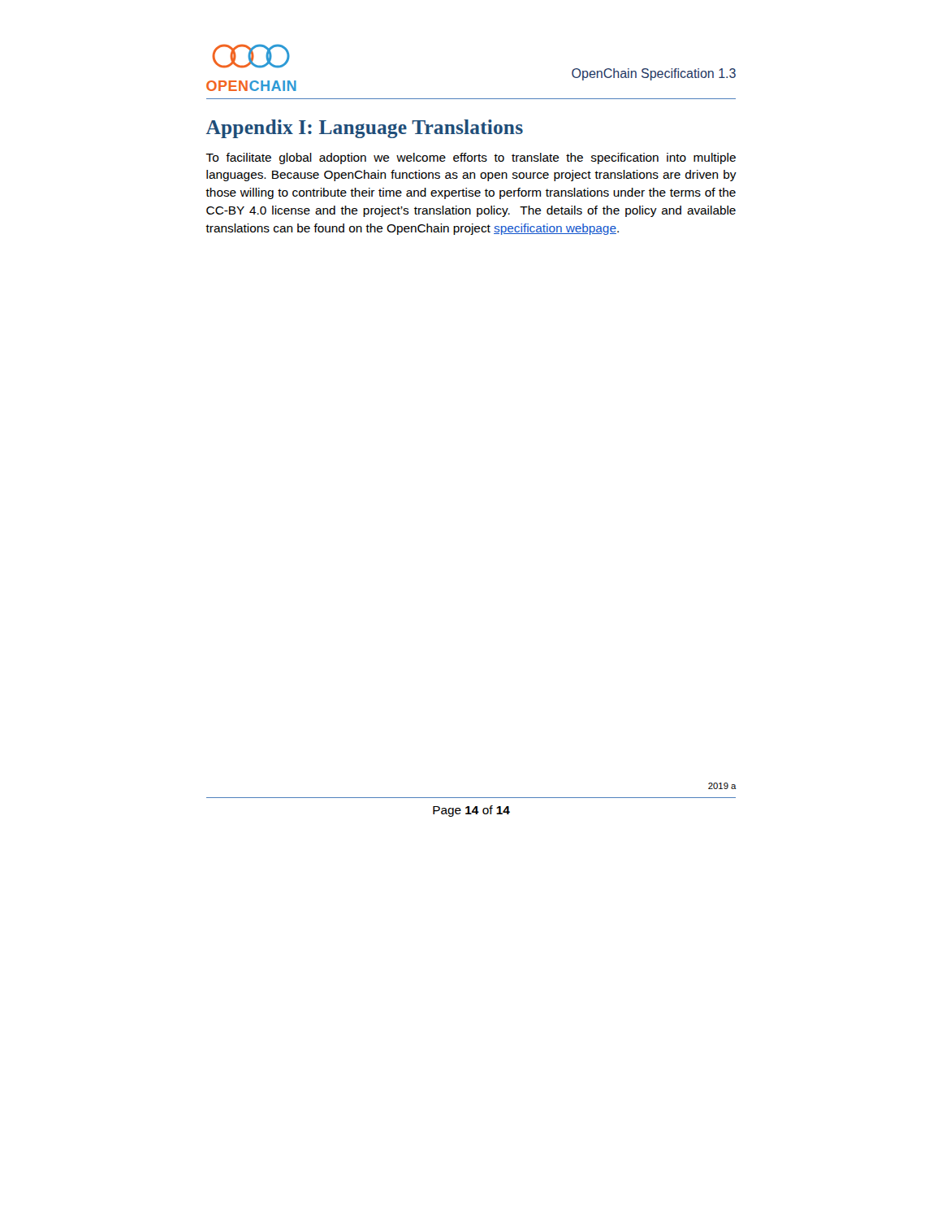OPEN CHAIN
OpenChain Specification 1.3
Appendix I: Language Translations
To facilitate global adoption we welcome efforts to translate the specification into multiple languages. Because OpenChain functions as an open source project translations are driven by those willing to contribute their time and expertise to perform translations under the terms of the CC-BY 4.0 license and the project’s translation policy. The details of the policy and available translations can be found on the OpenChain project specification webpage.
2019 a
Page 14 of 14